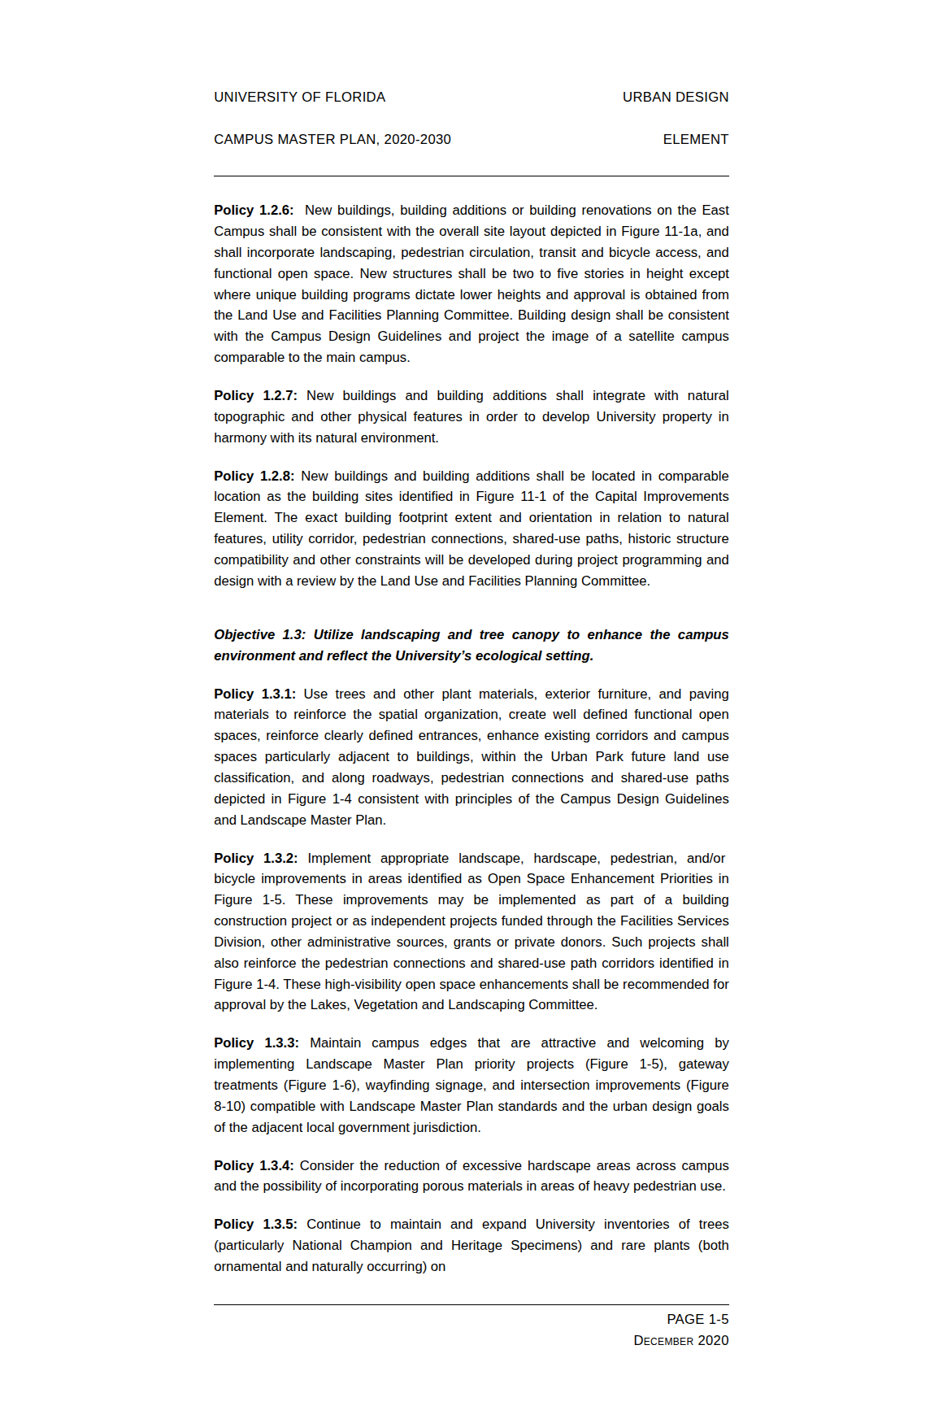UNIVERSITY OF FLORIDA CAMPUS MASTER PLAN, 2020-2030
URBAN DESIGN ELEMENT
Policy 1.2.6: New buildings, building additions or building renovations on the East Campus shall be consistent with the overall site layout depicted in Figure 11-1a, and shall incorporate landscaping, pedestrian circulation, transit and bicycle access, and functional open space. New structures shall be two to five stories in height except where unique building programs dictate lower heights and approval is obtained from the Land Use and Facilities Planning Committee. Building design shall be consistent with the Campus Design Guidelines and project the image of a satellite campus comparable to the main campus.
Policy 1.2.7: New buildings and building additions shall integrate with natural topographic and other physical features in order to develop University property in harmony with its natural environment.
Policy 1.2.8: New buildings and building additions shall be located in comparable location as the building sites identified in Figure 11-1 of the Capital Improvements Element. The exact building footprint extent and orientation in relation to natural features, utility corridor, pedestrian connections, shared-use paths, historic structure compatibility and other constraints will be developed during project programming and design with a review by the Land Use and Facilities Planning Committee.
Objective 1.3: Utilize landscaping and tree canopy to enhance the campus environment and reflect the University’s ecological setting.
Policy 1.3.1: Use trees and other plant materials, exterior furniture, and paving materials to reinforce the spatial organization, create well defined functional open spaces, reinforce clearly defined entrances, enhance existing corridors and campus spaces particularly adjacent to buildings, within the Urban Park future land use classification, and along roadways, pedestrian connections and shared-use paths depicted in Figure 1-4 consistent with principles of the Campus Design Guidelines and Landscape Master Plan.
Policy 1.3.2: Implement appropriate landscape, hardscape, pedestrian, and/or bicycle improvements in areas identified as Open Space Enhancement Priorities in Figure 1-5. These improvements may be implemented as part of a building construction project or as independent projects funded through the Facilities Services Division, other administrative sources, grants or private donors. Such projects shall also reinforce the pedestrian connections and shared-use path corridors identified in Figure 1-4. These high-visibility open space enhancements shall be recommended for approval by the Lakes, Vegetation and Landscaping Committee.
Policy 1.3.3: Maintain campus edges that are attractive and welcoming by implementing Landscape Master Plan priority projects (Figure 1-5), gateway treatments (Figure 1-6), wayfinding signage, and intersection improvements (Figure 8-10) compatible with Landscape Master Plan standards and the urban design goals of the adjacent local government jurisdiction.
Policy 1.3.4: Consider the reduction of excessive hardscape areas across campus and the possibility of incorporating porous materials in areas of heavy pedestrian use.
Policy 1.3.5: Continue to maintain and expand University inventories of trees (particularly National Champion and Heritage Specimens) and rare plants (both ornamental and naturally occurring) on
PAGE 1-5 December 2020